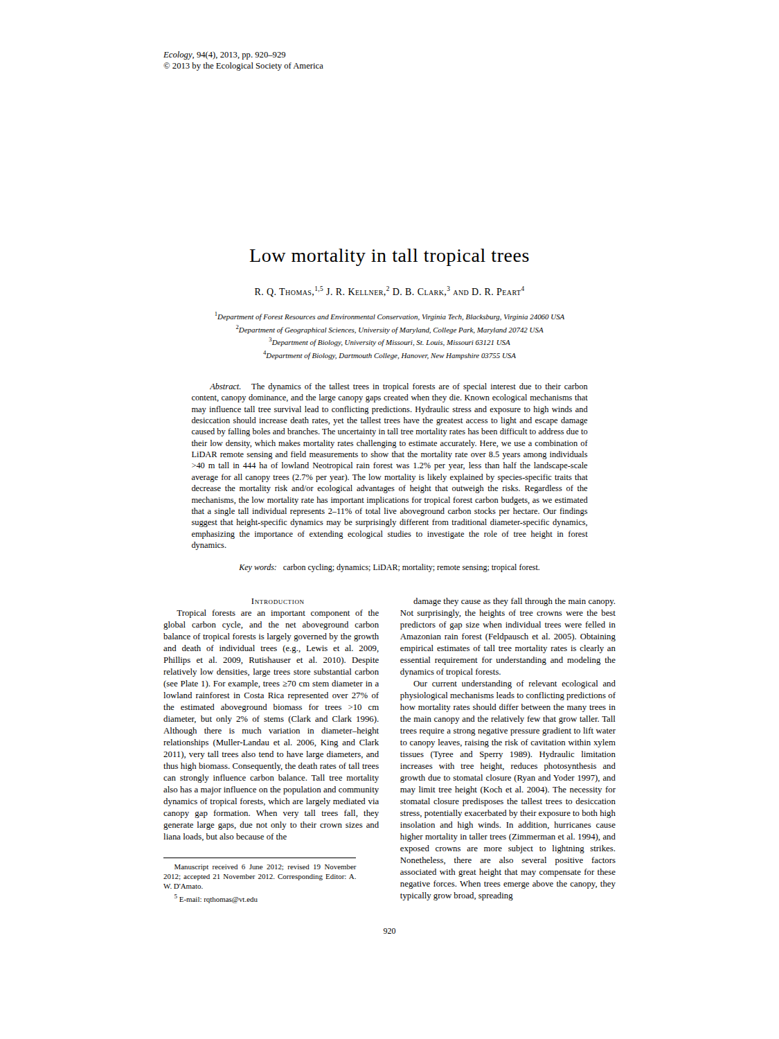Ecology, 94(4), 2013, pp. 920–929
© 2013 by the Ecological Society of America
Low mortality in tall tropical trees
R. Q. Thomas,1,5 J. R. Kellner,2 D. B. Clark,3 and D. R. Peart4
1Department of Forest Resources and Environmental Conservation, Virginia Tech, Blacksburg, Virginia 24060 USA
2Department of Geographical Sciences, University of Maryland, College Park, Maryland 20742 USA
3Department of Biology, University of Missouri, St. Louis, Missouri 63121 USA
4Department of Biology, Dartmouth College, Hanover, New Hampshire 03755 USA
Abstract. The dynamics of the tallest trees in tropical forests are of special interest due to their carbon content, canopy dominance, and the large canopy gaps created when they die. Known ecological mechanisms that may influence tall tree survival lead to conflicting predictions. Hydraulic stress and exposure to high winds and desiccation should increase death rates, yet the tallest trees have the greatest access to light and escape damage caused by falling boles and branches. The uncertainty in tall tree mortality rates has been difficult to address due to their low density, which makes mortality rates challenging to estimate accurately. Here, we use a combination of LiDAR remote sensing and field measurements to show that the mortality rate over 8.5 years among individuals >40 m tall in 444 ha of lowland Neotropical rain forest was 1.2% per year, less than half the landscape-scale average for all canopy trees (2.7% per year). The low mortality is likely explained by species-specific traits that decrease the mortality risk and/or ecological advantages of height that outweigh the risks. Regardless of the mechanisms, the low mortality rate has important implications for tropical forest carbon budgets, as we estimated that a single tall individual represents 2–11% of total live aboveground carbon stocks per hectare. Our findings suggest that height-specific dynamics may be surprisingly different from traditional diameter-specific dynamics, emphasizing the importance of extending ecological studies to investigate the role of tree height in forest dynamics.
Key words: carbon cycling; dynamics; LiDAR; mortality; remote sensing; tropical forest.
Introduction
Tropical forests are an important component of the global carbon cycle, and the net aboveground carbon balance of tropical forests is largely governed by the growth and death of individual trees (e.g., Lewis et al. 2009, Phillips et al. 2009, Rutishauser et al. 2010). Despite relatively low densities, large trees store substantial carbon (see Plate 1). For example, trees ≥70 cm stem diameter in a lowland rainforest in Costa Rica represented over 27% of the estimated aboveground biomass for trees >10 cm diameter, but only 2% of stems (Clark and Clark 1996). Although there is much variation in diameter–height relationships (Muller-Landau et al. 2006, King and Clark 2011), very tall trees also tend to have large diameters, and thus high biomass. Consequently, the death rates of tall trees can strongly influence carbon balance. Tall tree mortality also has a major influence on the population and community dynamics of tropical forests, which are largely mediated via canopy gap formation. When very tall trees fall, they generate large gaps, due not only to their crown sizes and liana loads, but also because of the
Manuscript received 6 June 2012; revised 19 November 2012; accepted 21 November 2012. Corresponding Editor: A. W. D'Amato.
5 E-mail: rqthomas@vt.edu
damage they cause as they fall through the main canopy. Not surprisingly, the heights of tree crowns were the best predictors of gap size when individual trees were felled in Amazonian rain forest (Feldpausch et al. 2005). Obtaining empirical estimates of tall tree mortality rates is clearly an essential requirement for understanding and modeling the dynamics of tropical forests.
Our current understanding of relevant ecological and physiological mechanisms leads to conflicting predictions of how mortality rates should differ between the many trees in the main canopy and the relatively few that grow taller. Tall trees require a strong negative pressure gradient to lift water to canopy leaves, raising the risk of cavitation within xylem tissues (Tyree and Sperry 1989). Hydraulic limitation increases with tree height, reduces photosynthesis and growth due to stomatal closure (Ryan and Yoder 1997), and may limit tree height (Koch et al. 2004). The necessity for stomatal closure predisposes the tallest trees to desiccation stress, potentially exacerbated by their exposure to both high insolation and high winds. In addition, hurricanes cause higher mortality in taller trees (Zimmerman et al. 1994), and exposed crowns are more subject to lightning strikes. Nonetheless, there are also several positive factors associated with great height that may compensate for these negative forces. When trees emerge above the canopy, they typically grow broad, spreading
920